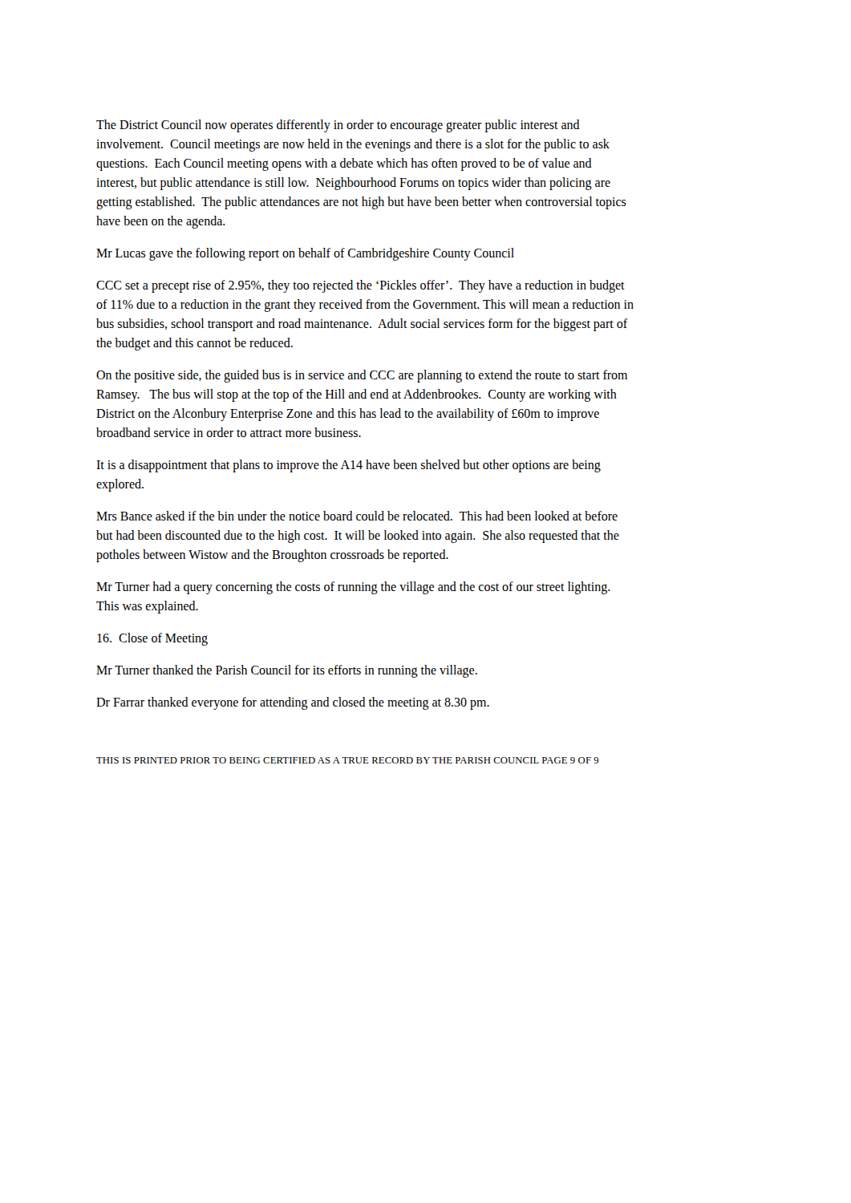The District Council now operates differently in order to encourage greater public interest and involvement. Council meetings are now held in the evenings and there is a slot for the public to ask questions. Each Council meeting opens with a debate which has often proved to be of value and interest, but public attendance is still low. Neighbourhood Forums on topics wider than policing are getting established. The public attendances are not high but have been better when controversial topics have been on the agenda.
Mr Lucas gave the following report on behalf of Cambridgeshire County Council
CCC set a precept rise of 2.95%, they too rejected the ‘Pickles offer’. They have a reduction in budget of 11% due to a reduction in the grant they received from the Government. This will mean a reduction in bus subsidies, school transport and road maintenance. Adult social services form for the biggest part of the budget and this cannot be reduced.
On the positive side, the guided bus is in service and CCC are planning to extend the route to start from Ramsey. The bus will stop at the top of the Hill and end at Addenbrookes. County are working with District on the Alconbury Enterprise Zone and this has lead to the availability of £60m to improve broadband service in order to attract more business.
It is a disappointment that plans to improve the A14 have been shelved but other options are being explored.
Mrs Bance asked if the bin under the notice board could be relocated. This had been looked at before but had been discounted due to the high cost. It will be looked into again. She also requested that the potholes between Wistow and the Broughton crossroads be reported.
Mr Turner had a query concerning the costs of running the village and the cost of our street lighting. This was explained.
16. Close of Meeting
Mr Turner thanked the Parish Council for its efforts in running the village.
Dr Farrar thanked everyone for attending and closed the meeting at 8.30 pm.
THIS IS PRINTED PRIOR TO BEING CERTIFIED AS A TRUE RECORD BY THE PARISH COUNCIL PAGE 9 OF 9